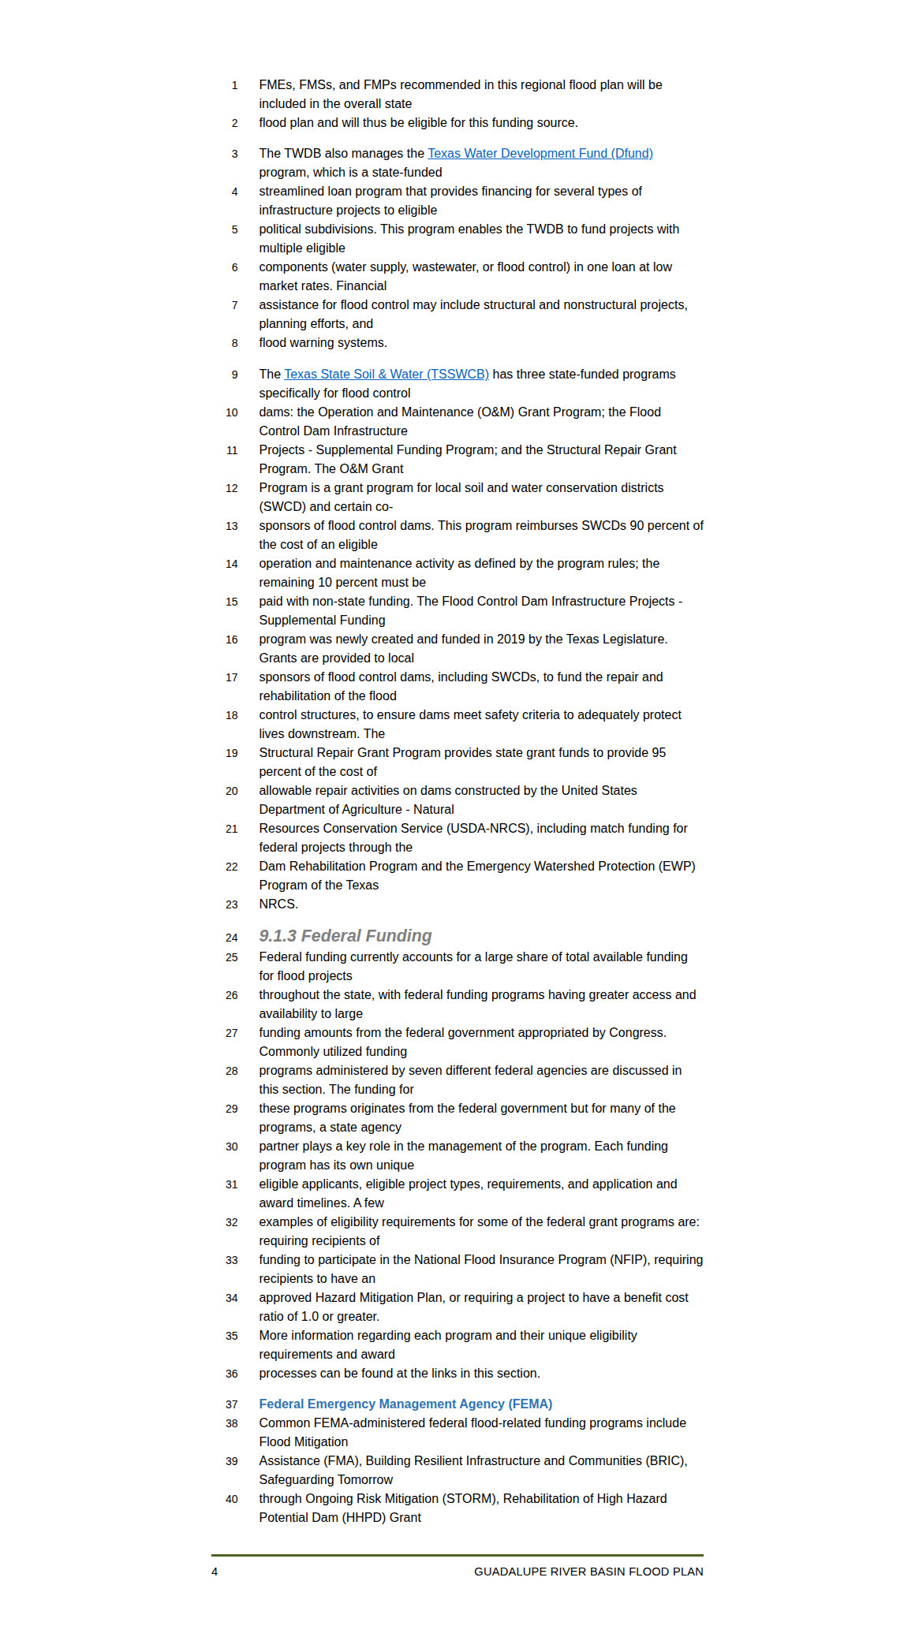1 FMEs, FMSs, and FMPs recommended in this regional flood plan will be included in the overall state
2 flood plan and will thus be eligible for this funding source.
3 The TWDB also manages the Texas Water Development Fund (Dfund) program, which is a state-funded
4 streamlined loan program that provides financing for several types of infrastructure projects to eligible
5 political subdivisions. This program enables the TWDB to fund projects with multiple eligible
6 components (water supply, wastewater, or flood control) in one loan at low market rates. Financial
7 assistance for flood control may include structural and nonstructural projects, planning efforts, and
8 flood warning systems.
9 The Texas State Soil & Water (TSSWCB) has three state-funded programs specifically for flood control
10 dams: the Operation and Maintenance (O&M) Grant Program; the Flood Control Dam Infrastructure
11 Projects - Supplemental Funding Program; and the Structural Repair Grant Program. The O&M Grant
12 Program is a grant program for local soil and water conservation districts (SWCD) and certain co-
13 sponsors of flood control dams. This program reimburses SWCDs 90 percent of the cost of an eligible
14 operation and maintenance activity as defined by the program rules; the remaining 10 percent must be
15 paid with non-state funding. The Flood Control Dam Infrastructure Projects - Supplemental Funding
16 program was newly created and funded in 2019 by the Texas Legislature. Grants are provided to local
17 sponsors of flood control dams, including SWCDs, to fund the repair and rehabilitation of the flood
18 control structures, to ensure dams meet safety criteria to adequately protect lives downstream. The
19 Structural Repair Grant Program provides state grant funds to provide 95 percent of the cost of
20 allowable repair activities on dams constructed by the United States Department of Agriculture - Natural
21 Resources Conservation Service (USDA-NRCS), including match funding for federal projects through the
22 Dam Rehabilitation Program and the Emergency Watershed Protection (EWP) Program of the Texas
23 NRCS.
24
9.1.3 Federal Funding
25 Federal funding currently accounts for a large share of total available funding for flood projects
26 throughout the state, with federal funding programs having greater access and availability to large
27 funding amounts from the federal government appropriated by Congress. Commonly utilized funding
28 programs administered by seven different federal agencies are discussed in this section. The funding for
29 these programs originates from the federal government but for many of the programs, a state agency
30 partner plays a key role in the management of the program. Each funding program has its own unique
31 eligible applicants, eligible project types, requirements, and application and award timelines. A few
32 examples of eligibility requirements for some of the federal grant programs are: requiring recipients of
33 funding to participate in the National Flood Insurance Program (NFIP), requiring recipients to have an
34 approved Hazard Mitigation Plan, or requiring a project to have a benefit cost ratio of 1.0 or greater.
35 More information regarding each program and their unique eligibility requirements and award
36 processes can be found at the links in this section.
37
Federal Emergency Management Agency (FEMA)
38 Common FEMA-administered federal flood-related funding programs include Flood Mitigation
39 Assistance (FMA), Building Resilient Infrastructure and Communities (BRIC), Safeguarding Tomorrow
40 through Ongoing Risk Mitigation (STORM), Rehabilitation of High Hazard Potential Dam (HHPD) Grant
4 GUADALUPE RIVER BASIN FLOOD PLAN